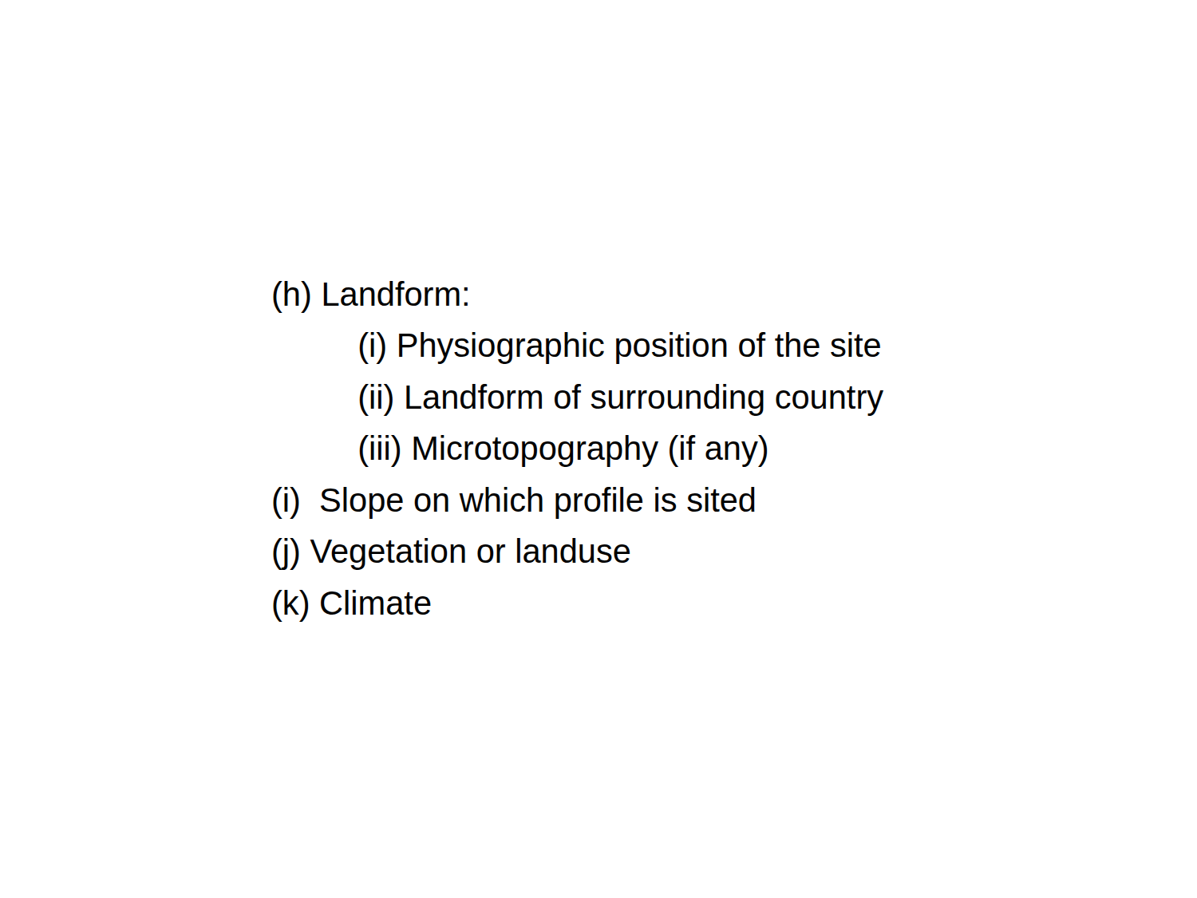(h) Landform:
(i) Physiographic position of the site
(ii) Landform of surrounding country
(iii) Microtopography (if any)
(i) Slope on which profile is sited
(j) Vegetation or landuse
(k) Climate